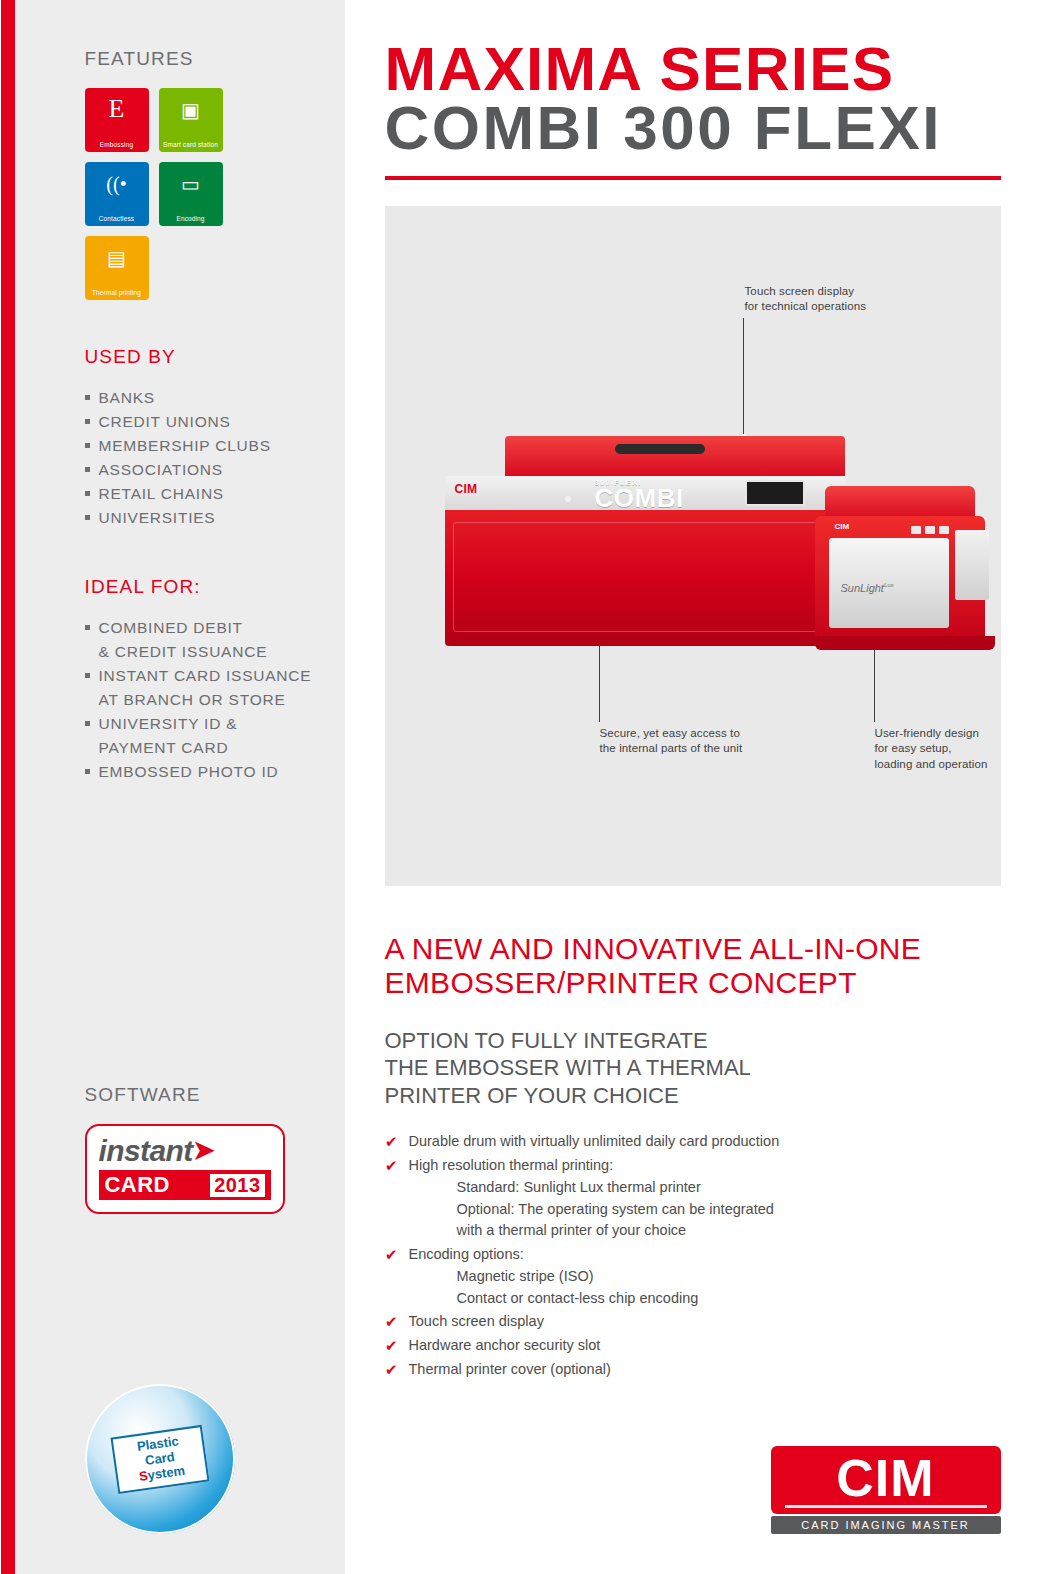FEATURES
EEmbossing
▣Smart card station
((•Contactless
▭Encoding
▤Thermal printing
USED BY
BANKS
CREDIT UNIONS
MEMBERSHIP CLUBS
ASSOCIATIONS
RETAIL CHAINS
UNIVERSITIES
IDEAL FOR:
COMBINED DEBIT& CREDIT ISSUANCE
INSTANT CARD ISSUANCEAT BRANCH OR STORE
UNIVERSITY ID & PAYMENT CARD
EMBOSSED PHOTO ID
SOFTWARE
instant➤
CARD 2013
Plastic
Card
System
MAXIMA SERIESCOMBI 300 FLEXI
Touch screen display
for technical operations
Secure, yet easy access to
the internal parts of the unit
User-friendly design
for easy setup,
loading and operation
CIM
300 FLEXICOMBI
CIM
SunLightLux
A NEW AND INNOVATIVE ALL-IN-ONE
EMBOSSER/PRINTER CONCEPT
OPTION TO FULLY INTEGRATE
THE EMBOSSER WITH A THERMAL
PRINTER OF YOUR CHOICE
Durable drum with virtually unlimited daily card production
High resolution thermal printing: Standard: Sunlight Lux thermal printer Optional: The operating system can be integrated with a thermal printer of your choice
Encoding options: Magnetic stripe (ISO) Contact or contact-less chip encoding
Touch screen display
Hardware anchor security slot
Thermal printer cover (optional)
CIM
CARD IMAGING MASTER